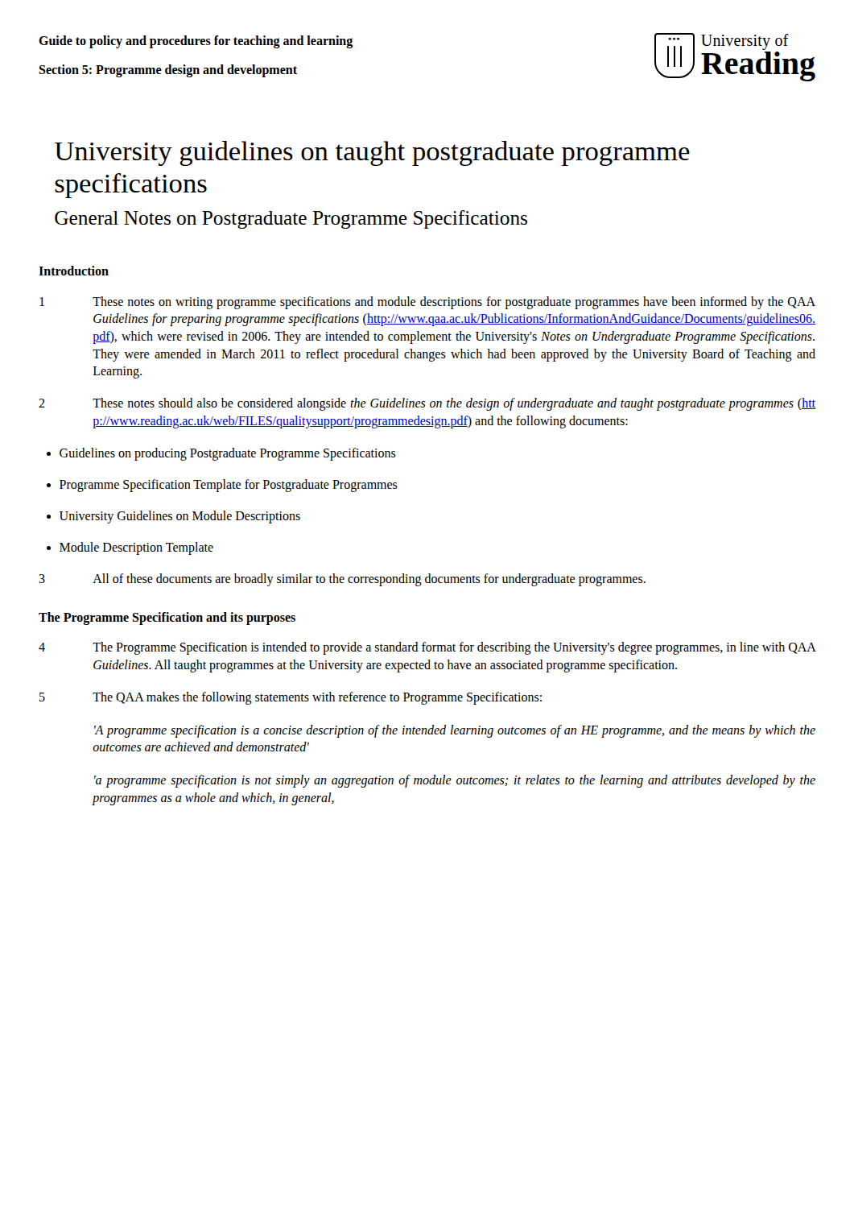Guide to policy and procedures for teaching and learning
Section 5: Programme design and development
University of Reading
University guidelines on taught postgraduate programme specifications
General Notes on Postgraduate Programme Specifications
Introduction
1
These notes on writing programme specifications and module descriptions for postgraduate programmes have been informed by the QAA Guidelines for preparing programme specifications (http://www.qaa.ac.uk/Publications/InformationAndGuidance/Documents/guidelines06.pdf), which were revised in 2006. They are intended to complement the University's Notes on Undergraduate Programme Specifications. They were amended in March 2011 to reflect procedural changes which had been approved by the University Board of Teaching and Learning.
2
These notes should also be considered alongside the Guidelines on the design of undergraduate and taught postgraduate programmes (http://www.reading.ac.uk/web/FILES/qualitysupport/programmedesign.pdf) and the following documents:
Guidelines on producing Postgraduate Programme Specifications
Programme Specification Template for Postgraduate Programmes
University Guidelines on Module Descriptions
Module Description Template
3
All of these documents are broadly similar to the corresponding documents for undergraduate programmes.
The Programme Specification and its purposes
4
The Programme Specification is intended to provide a standard format for describing the University's degree programmes, in line with QAA Guidelines. All taught programmes at the University are expected to have an associated programme specification.
5
The QAA makes the following statements with reference to Programme Specifications:
'A programme specification is a concise description of the intended learning outcomes of an HE programme, and the means by which the outcomes are achieved and demonstrated'
'a programme specification is not simply an aggregation of module outcomes; it relates to the learning and attributes developed by the programmes as a whole and which, in general,